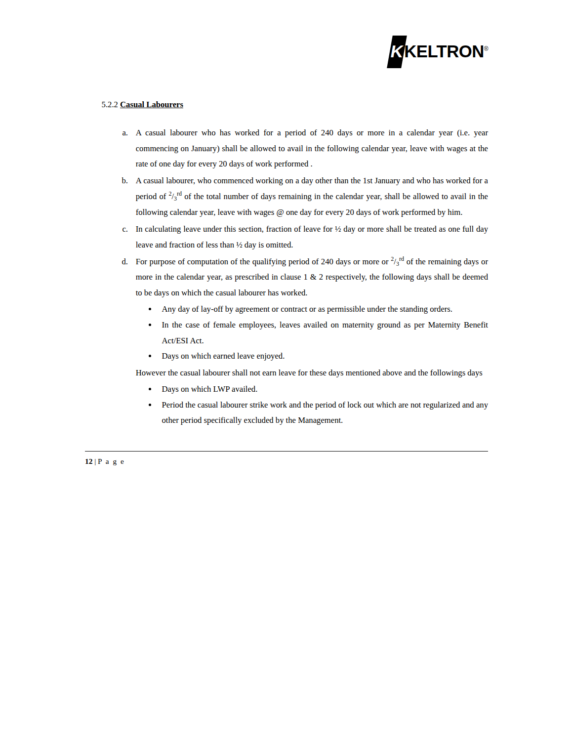KKELTRON®
5.2.2 Casual Labourers
A casual labourer who has worked for a period of 240 days or more in a calendar year (i.e. year commencing on January) shall be allowed to avail in the following calendar year, leave with wages at the rate of one day for every 20 days of work performed .
A casual labourer, who commenced working on a day other than the 1st January and who has worked for a period of 2/3rd of the total number of days remaining in the calendar year, shall be allowed to avail in the following calendar year, leave with wages @ one day for every 20 days of work performed by him.
In calculating leave under this section, fraction of leave for ½ day or more shall be treated as one full day leave and fraction of less than ½ day is omitted.
For purpose of computation of the qualifying period of 240 days or more or 2/3rd of the remaining days or more in the calendar year, as prescribed in clause 1 & 2 respectively, the following days shall be deemed to be days on which the casual labourer has worked.
Any day of lay-off by agreement or contract or as permissible under the standing orders.
In the case of female employees, leaves availed on maternity ground as per Maternity Benefit Act/ESI Act.
Days on which earned leave enjoyed.
However the casual labourer shall not earn leave for these days mentioned above and the followings days
Days on which LWP availed.
Period the casual labourer strike work and the period of lock out which are not regularized and any other period specifically excluded by the Management.
12 | P a g e